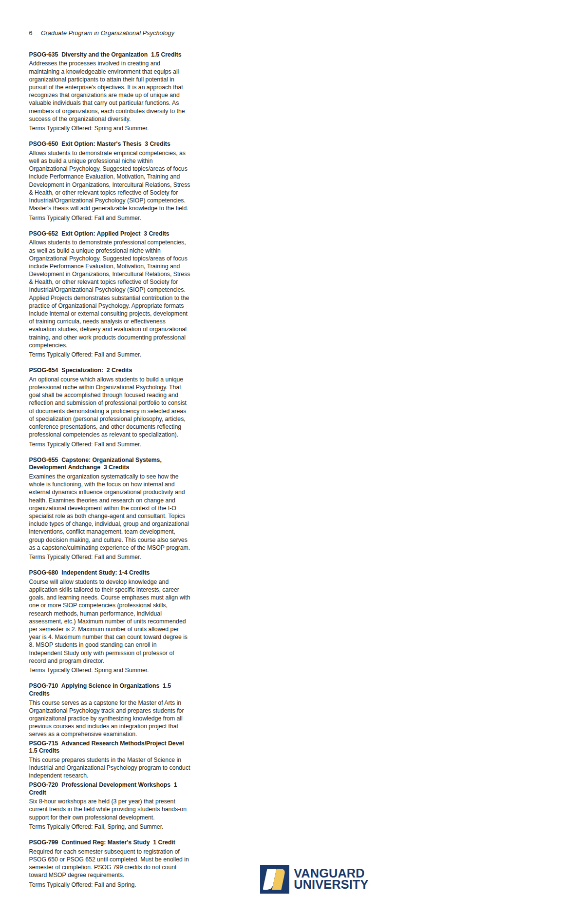6 Graduate Program in Organizational Psychology
PSOG-635 Diversity and the Organization 1.5 Credits
Addresses the processes involved in creating and maintaining a knowledgeable environment that equips all organizational participants to attain their full potential in pursuit of the enterprise's objectives. It is an approach that recognizes that organizations are made up of unique and valuable individuals that carry out particular functions. As members of organizations, each contributes diversity to the success of the organizational diversity.
Terms Typically Offered: Spring and Summer.
PSOG-650 Exit Option: Master's Thesis 3 Credits
Allows students to demonstrate empirical competencies, as well as build a unique professional niche within Organizational Psychology. Suggested topics/areas of focus include Performance Evaluation, Motivation, Training and Development in Organizations, Intercultural Relations, Stress & Health, or other relevant topics reflective of Society for Industrial/Organizational Psychology (SIOP) competencies. Master's thesis will add generalizable knowledge to the field.
Terms Typically Offered: Fall and Summer.
PSOG-652 Exit Option: Applied Project 3 Credits
Allows students to demonstrate professional competencies, as well as build a unique professional niche within Organizational Psychology. Suggested topics/areas of focus include Performance Evaluation, Motivation, Training and Development in Organizations, Intercultural Relations, Stress & Health, or other relevant topics reflective of Society for Industrial/Organizational Psychology (SIOP) competencies. Applied Projects demonstrates substantial contribution to the practice of Organizational Psychology. Appropriate formats include internal or external consulting projects, development of training curricula, needs analysis or effectiveness evaluation studies, delivery and evaluation of organizational training, and other work products documenting professional competencies.
Terms Typically Offered: Fall and Summer.
PSOG-654 Specialization: 2 Credits
An optional course which allows students to build a unique professional niche within Organizational Psychology. That goal shall be accomplished through focused reading and reflection and submission of professional portfolio to consist of documents demonstrating a proficiency in selected areas of specialization (personal professional philosophy, articles, conference presentations, and other documents reflecting professional competencies as relevant to specialization).
Terms Typically Offered: Fall and Summer.
PSOG-655 Capstone: Organizational Systems, Development Andchange 3 Credits
Examines the organization systematically to see how the whole is functioning, with the focus on how internal and external dynamics influence organizational productivity and health. Examines theories and research on change and organizational development within the context of the I-O specialist role as both change-agent and consultant. Topics include types of change, individual, group and organizational interventions, conflict management, team development, group decision making, and culture. This course also serves as a capstone/culminating experience of the MSOP program.
Terms Typically Offered: Fall and Summer.
PSOG-680 Independent Study: 1-4 Credits
Course will allow students to develop knowledge and application skills tailored to their specific interests, career goals, and learning needs. Course emphases must align with one or more SIOP competencies (professional skills, research methods, human performance, individual assessment, etc.) Maximum number of units recommended per semester is 2. Maximum number of units allowed per year is 4. Maximum number that can count toward degree is 8. MSOP students in good standing can enroll in Independent Study only with permission of professor of record and program director.
Terms Typically Offered: Spring and Summer.
PSOG-710 Applying Science in Organizations 1.5 Credits
This course serves as a capstone for the Master of Arts in Organizational Psychology track and prepares students for organizaitonal practice by synthesizing knowledge from all previous courses and includes an integration project that serves as a comprehensive examination.
PSOG-715 Advanced Research Methods/Project Devel 1.5 Credits
This course prepares students in the Master of Science in Industrial and Organizational Psychology program to conduct independent research.
PSOG-720 Professional Development Workshops 1 Credit
Six 8-hour workshops are held (3 per year) that present current trends in the field while providing students hands-on support for their own professional development.
Terms Typically Offered: Fall, Spring, and Summer.
PSOG-799 Continued Reg: Master's Study 1 Credit
Required for each semester subsequent to registration of PSOG 650 or PSOG 652 until completed. Must be enolled in semester of completion. PSOG 799 credits do not count toward MSOP degree requirements.
Terms Typically Offered: Fall and Spring.
VANGUARD UNIVERSITY